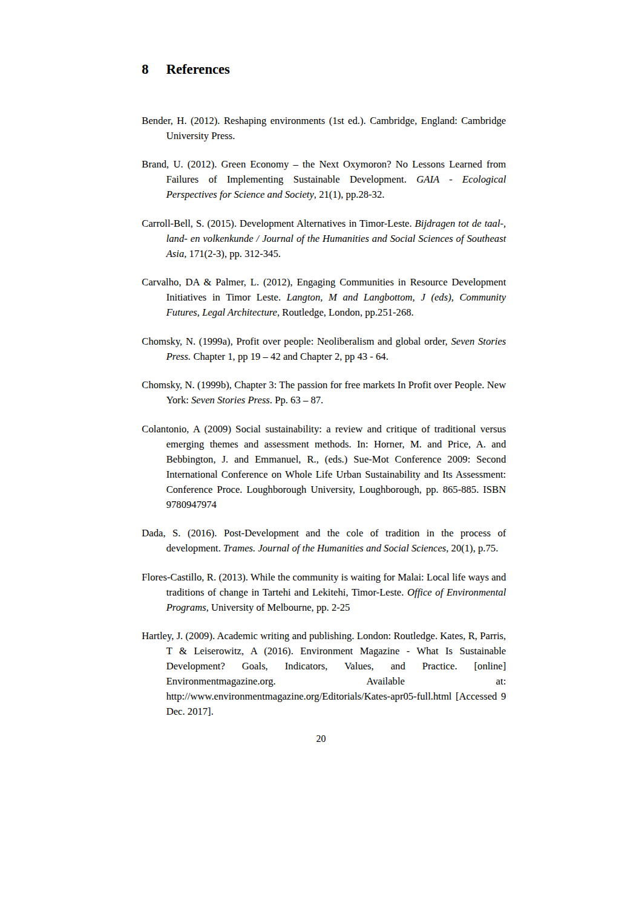8 References
Bender, H. (2012). Reshaping environments (1st ed.). Cambridge, England: Cambridge University Press.
Brand, U. (2012). Green Economy – the Next Oxymoron? No Lessons Learned from Failures of Implementing Sustainable Development. GAIA - Ecological Perspectives for Science and Society, 21(1), pp.28-32.
Carroll-Bell, S. (2015). Development Alternatives in Timor-Leste. Bijdragen tot de taal-, land- en volkenkunde / Journal of the Humanities and Social Sciences of Southeast Asia, 171(2-3), pp. 312-345.
Carvalho, DA & Palmer, L. (2012), Engaging Communities in Resource Development Initiatives in Timor Leste. Langton, M and Langbottom, J (eds), Community Futures, Legal Architecture, Routledge, London, pp.251-268.
Chomsky, N. (1999a), Profit over people: Neoliberalism and global order, Seven Stories Press. Chapter 1, pp 19 – 42 and Chapter 2, pp 43 - 64.
Chomsky, N. (1999b), Chapter 3: The passion for free markets In Profit over People. New York: Seven Stories Press. Pp. 63 – 87.
Colantonio, A (2009) Social sustainability: a review and critique of traditional versus emerging themes and assessment methods. In: Horner, M. and Price, A. and Bebbington, J. and Emmanuel, R., (eds.) Sue-Mot Conference 2009: Second International Conference on Whole Life Urban Sustainability and Its Assessment: Conference Proce. Loughborough University, Loughborough, pp. 865-885. ISBN 9780947974
Dada, S. (2016). Post-Development and the cole of tradition in the process of development. Trames. Journal of the Humanities and Social Sciences, 20(1), p.75.
Flores-Castillo, R. (2013). While the community is waiting for Malai: Local life ways and traditions of change in Tartehi and Lekitehi, Timor-Leste. Office of Environmental Programs, University of Melbourne, pp. 2-25
Hartley, J. (2009). Academic writing and publishing. London: Routledge. Kates, R, Parris, T & Leiserowitz, A (2016). Environment Magazine - What Is Sustainable Development? Goals, Indicators, Values, and Practice. [online] Environmentmagazine.org. Available at: http://www.environmentmagazine.org/Editorials/Kates-apr05-full.html [Accessed 9 Dec. 2017].
20